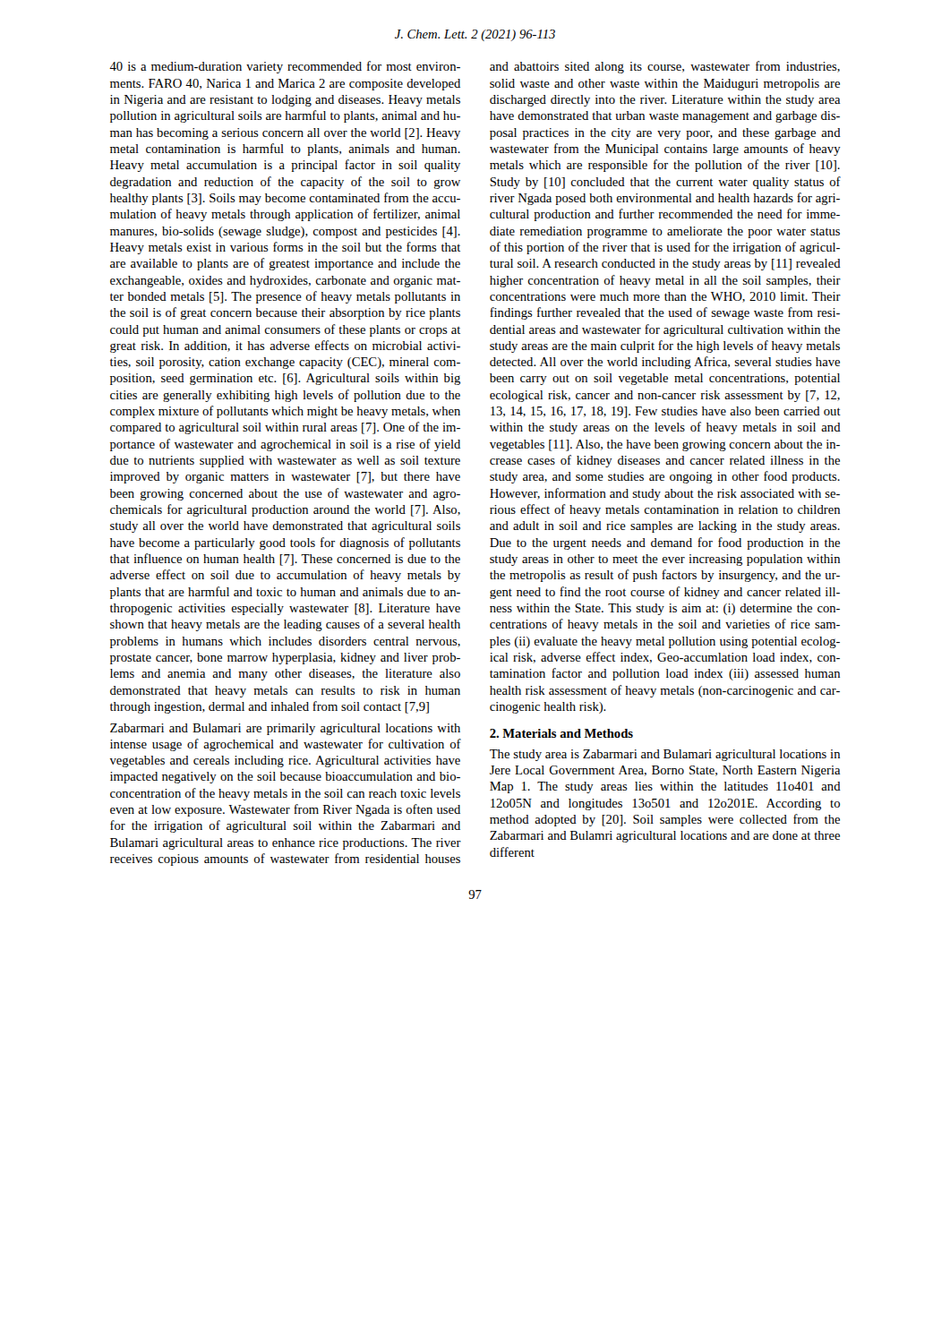J. Chem. Lett. 2 (2021) 96-113
40 is a medium-duration variety recommended for most environments. FARO 40, Narica 1 and Marica 2 are composite developed in Nigeria and are resistant to lodging and diseases. Heavy metals pollution in agricultural soils are harmful to plants, animal and human has becoming a serious concern all over the world [2]. Heavy metal contamination is harmful to plants, animals and human. Heavy metal accumulation is a principal factor in soil quality degradation and reduction of the capacity of the soil to grow healthy plants [3]. Soils may become contaminated from the accumulation of heavy metals through application of fertilizer, animal manures, bio-solids (sewage sludge), compost and pesticides [4]. Heavy metals exist in various forms in the soil but the forms that are available to plants are of greatest importance and include the exchangeable, oxides and hydroxides, carbonate and organic matter bonded metals [5]. The presence of heavy metals pollutants in the soil is of great concern because their absorption by rice plants could put human and animal consumers of these plants or crops at great risk. In addition, it has adverse effects on microbial activities, soil porosity, cation exchange capacity (CEC), mineral composition, seed germination etc. [6]. Agricultural soils within big cities are generally exhibiting high levels of pollution due to the complex mixture of pollutants which might be heavy metals, when compared to agricultural soil within rural areas [7]. One of the importance of wastewater and agrochemical in soil is a rise of yield due to nutrients supplied with wastewater as well as soil texture improved by organic matters in wastewater [7], but there have been growing concerned about the use of wastewater and agrochemicals for agricultural production around the world [7]. Also, study all over the world have demonstrated that agricultural soils have become a particularly good tools for diagnosis of pollutants that influence on human health [7]. These concerned is due to the adverse effect on soil due to accumulation of heavy metals by plants that are harmful and toxic to human and animals due to anthropogenic activities especially wastewater [8]. Literature have shown that heavy metals are the leading causes of a several health problems in humans which includes disorders central nervous, prostate cancer, bone marrow hyperplasia, kidney and liver problems and anemia and many other diseases, the literature also demonstrated that heavy metals can results to risk in human through ingestion, dermal and inhaled from soil contact [7,9]
Zabarmari and Bulamari are primarily agricultural locations with intense usage of agrochemical and wastewater for cultivation of vegetables and cereals including rice. Agricultural activities have impacted negatively on the soil because bioaccumulation and bio-concentration of the heavy metals in the soil can reach toxic levels even at low exposure. Wastewater from River Ngada is often used for the irrigation of agricultural soil within the Zabarmari and Bulamari agricultural areas to enhance rice productions. The river receives copious amounts of wastewater from residential houses and abattoirs sited along its course, wastewater from industries, solid waste and other waste within the Maiduguri metropolis are discharged directly into the river. Literature within the study area have demonstrated that urban waste management and garbage disposal practices in the city are very poor, and these garbage and wastewater from the Municipal contains large amounts of heavy metals which are responsible for the pollution of the river [10]. Study by [10] concluded that the current water quality status of river Ngada posed both environmental and health hazards for agricultural production and further recommended the need for immediate remediation programme to ameliorate the poor water status of this portion of the river that is used for the irrigation of agricultural soil. A research conducted in the study areas by [11] revealed higher concentration of heavy metal in all the soil samples, their concentrations were much more than the WHO, 2010 limit. Their findings further revealed that the used of sewage waste from residential areas and wastewater for agricultural cultivation within the study areas are the main culprit for the high levels of heavy metals detected. All over the world including Africa, several studies have been carry out on soil vegetable metal concentrations, potential ecological risk, cancer and non-cancer risk assessment by [7, 12, 13, 14, 15, 16, 17, 18, 19]. Few studies have also been carried out within the study areas on the levels of heavy metals in soil and vegetables [11]. Also, the have been growing concern about the increase cases of kidney diseases and cancer related illness in the study area, and some studies are ongoing in other food products. However, information and study about the risk associated with serious effect of heavy metals contamination in relation to children and adult in soil and rice samples are lacking in the study areas. Due to the urgent needs and demand for food production in the study areas in other to meet the ever increasing population within the metropolis as result of push factors by insurgency, and the urgent need to find the root course of kidney and cancer related illness within the State. This study is aim at: (i) determine the concentrations of heavy metals in the soil and varieties of rice samples (ii) evaluate the heavy metal pollution using potential ecological risk, adverse effect index, Geo-accumlation load index, contamination factor and pollution load index (iii) assessed human health risk assessment of heavy metals (non-carcinogenic and carcinogenic health risk).
2. Materials and Methods
The study area is Zabarmari and Bulamari agricultural locations in Jere Local Government Area, Borno State, North Eastern Nigeria Map 1. The study areas lies within the latitudes 11o401 and 12o05N and longitudes 13o501 and 12o201E. According to method adopted by [20]. Soil samples were collected from the Zabarmari and Bulamri agricultural locations and are done at three different
97